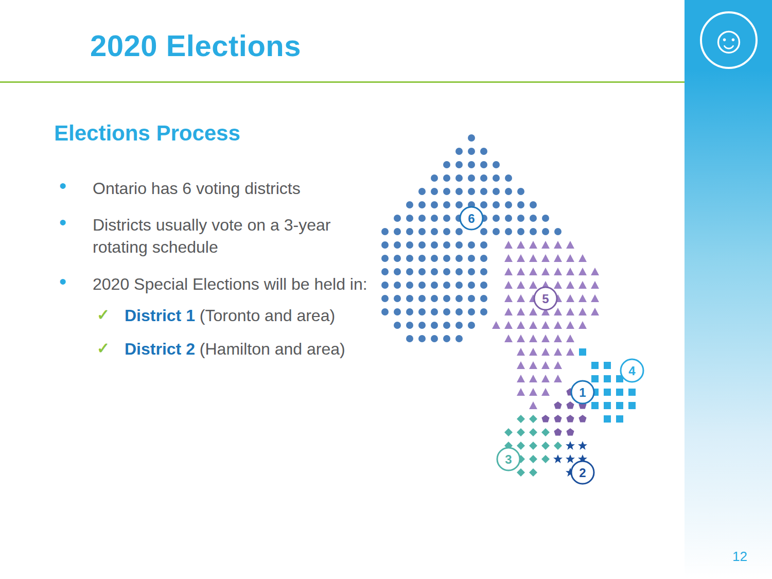☺
2020 Elections
Elections Process
Ontario has 6 voting districts
Districts usually vote on a 3-year rotating schedule
2020 Special Elections will be held in:
District 1 (Toronto and area)
District 2 (Hamilton and area)
6 5 4 1 3 2
12